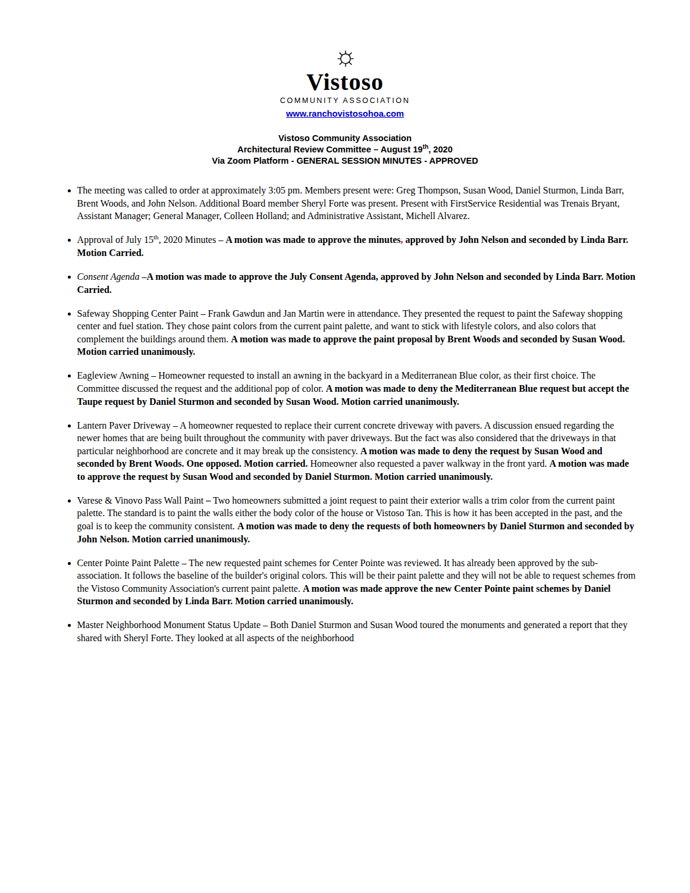☼
Vistoso
COMMUNITY ASSOCIATION
www.ranchovistosohoa.com
Vistoso Community Association
Architectural Review Committee – August 19th, 2020
Via Zoom Platform - GENERAL SESSION MINUTES - APPROVED
The meeting was called to order at approximately 3:05 pm. Members present were: Greg Thompson, Susan Wood, Daniel Sturmon, Linda Barr, Brent Woods, and John Nelson. Additional Board member Sheryl Forte was present. Present with FirstService Residential was Trenais Bryant, Assistant Manager; General Manager, Colleen Holland; and Administrative Assistant, Michell Alvarez.
Approval of July 15th, 2020 Minutes – A motion was made to approve the minutes, approved by John Nelson and seconded by Linda Barr. Motion Carried.
Consent Agenda –A motion was made to approve the July Consent Agenda, approved by John Nelson and seconded by Linda Barr. Motion Carried.
Safeway Shopping Center Paint – Frank Gawdun and Jan Martin were in attendance. They presented the request to paint the Safeway shopping center and fuel station. They chose paint colors from the current paint palette, and want to stick with lifestyle colors, and also colors that complement the buildings around them. A motion was made to approve the paint proposal by Brent Woods and seconded by Susan Wood. Motion carried unanimously.
Eagleview Awning – Homeowner requested to install an awning in the backyard in a Mediterranean Blue color, as their first choice. The Committee discussed the request and the additional pop of color. A motion was made to deny the Mediterranean Blue request but accept the Taupe request by Daniel Sturmon and seconded by Susan Wood. Motion carried unanimously.
Lantern Paver Driveway – A homeowner requested to replace their current concrete driveway with pavers. A discussion ensued regarding the newer homes that are being built throughout the community with paver driveways. But the fact was also considered that the driveways in that particular neighborhood are concrete and it may break up the consistency. A motion was made to deny the request by Susan Wood and seconded by Brent Woods. One opposed. Motion carried. Homeowner also requested a paver walkway in the front yard. A motion was made to approve the request by Susan Wood and seconded by Daniel Sturmon. Motion carried unanimously.
Varese & Vinovo Pass Wall Paint – Two homeowners submitted a joint request to paint their exterior walls a trim color from the current paint palette. The standard is to paint the walls either the body color of the house or Vistoso Tan. This is how it has been accepted in the past, and the goal is to keep the community consistent. A motion was made to deny the requests of both homeowners by Daniel Sturmon and seconded by John Nelson. Motion carried unanimously.
Center Pointe Paint Palette – The new requested paint schemes for Center Pointe was reviewed. It has already been approved by the sub-association. It follows the baseline of the builder's original colors. This will be their paint palette and they will not be able to request schemes from the Vistoso Community Association's current paint palette. A motion was made approve the new Center Pointe paint schemes by Daniel Sturmon and seconded by Linda Barr. Motion carried unanimously.
Master Neighborhood Monument Status Update – Both Daniel Sturmon and Susan Wood toured the monuments and generated a report that they shared with Sheryl Forte. They looked at all aspects of the neighborhood